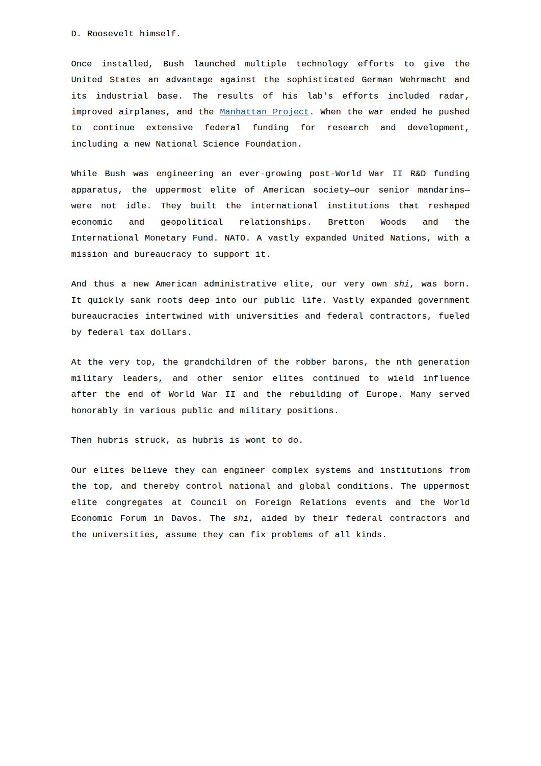D. Roosevelt himself.
Once installed, Bush launched multiple technology efforts to give the United States an advantage against the sophisticated German Wehrmacht and its industrial base. The results of his lab's efforts included radar, improved airplanes, and the Manhattan Project. When the war ended he pushed to continue extensive federal funding for research and development, including a new National Science Foundation.
While Bush was engineering an ever-growing post-World War II R&D funding apparatus, the uppermost elite of American society—our senior mandarins—were not idle. They built the international institutions that reshaped economic and geopolitical relationships. Bretton Woods and the International Monetary Fund. NATO. A vastly expanded United Nations, with a mission and bureaucracy to support it.
And thus a new American administrative elite, our very own shi, was born. It quickly sank roots deep into our public life. Vastly expanded government bureaucracies intertwined with universities and federal contractors, fueled by federal tax dollars.
At the very top, the grandchildren of the robber barons, the nth generation military leaders, and other senior elites continued to wield influence after the end of World War II and the rebuilding of Europe. Many served honorably in various public and military positions.
Then hubris struck, as hubris is wont to do.
Our elites believe they can engineer complex systems and institutions from the top, and thereby control national and global conditions. The uppermost elite congregates at Council on Foreign Relations events and the World Economic Forum in Davos. The shi, aided by their federal contractors and the universities, assume they can fix problems of all kinds.